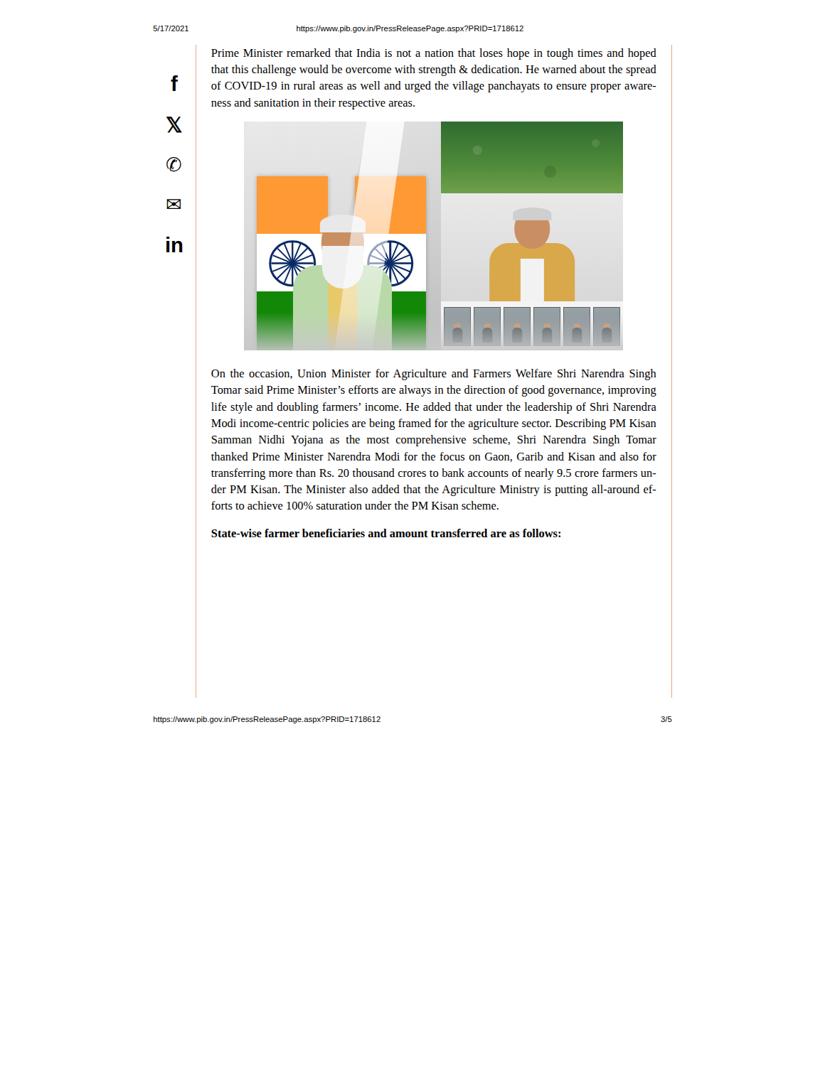5/17/2021 https://www.pib.gov.in/PressReleasePage.aspx?PRID=1718612
f 𝕏 ✆ ✉ in
Prime Minister remarked that India is not a nation that loses hope in tough times and hoped that this challenge would be overcome with strength & dedication. He warned about the spread of COVID-19 in rural areas as well and urged the village panchayats to ensure proper awareness and sanitation in their respective areas.
On the occasion, Union Minister for Agriculture and Farmers Welfare Shri Narendra Singh Tomar said Prime Minister’s efforts are always in the direction of good governance, improving life style and doubling farmers’ income. He added that under the leadership of Shri Narendra Modi income-centric policies are being framed for the agriculture sector. Describing PM Kisan Samman Nidhi Yojana as the most comprehensive scheme, Shri Narendra Singh Tomar thanked Prime Minister Narendra Modi for the focus on Gaon, Garib and Kisan and also for transferring more than Rs. 20 thousand crores to bank accounts of nearly 9.5 crore farmers under PM Kisan. The Minister also added that the Agriculture Ministry is putting all-around efforts to achieve 100% saturation under the PM Kisan scheme.
State-wise farmer beneficiaries and amount transferred are as follows:
https://www.pib.gov.in/PressReleasePage.aspx?PRID=1718612 3/5